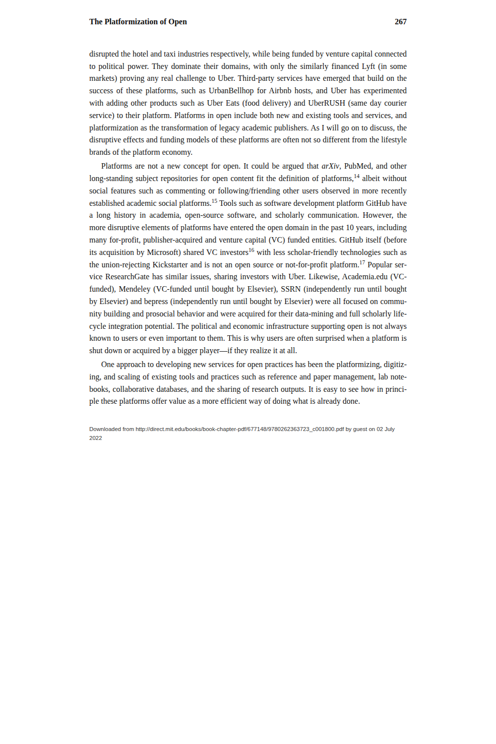The Platformization of Open 267
disrupted the hotel and taxi industries respectively, while being funded by venture capital connected to political power. They dominate their domains, with only the similarly financed Lyft (in some markets) proving any real challenge to Uber. Third-party services have emerged that build on the success of these platforms, such as UrbanBellhop for Airbnb hosts, and Uber has experimented with adding other products such as Uber Eats (food delivery) and UberRUSH (same day courier service) to their platform. Platforms in open include both new and existing tools and services, and platformization as the transformation of legacy academic publishers. As I will go on to discuss, the disruptive effects and funding models of these platforms are often not so different from the lifestyle brands of the platform economy.
Platforms are not a new concept for open. It could be argued that arXiv, PubMed, and other long-standing subject repositories for open content fit the definition of platforms,14 albeit without social features such as commenting or following/friending other users observed in more recently established academic social platforms.15 Tools such as software development platform GitHub have a long history in academia, open-source software, and scholarly communication. However, the more disruptive elements of platforms have entered the open domain in the past 10 years, including many for-profit, publisher-acquired and venture capital (VC) funded entities. GitHub itself (before its acquisition by Microsoft) shared VC investors16 with less scholar-friendly technologies such as the union-rejecting Kickstarter and is not an open source or not-for-profit platform.17 Popular service ResearchGate has similar issues, sharing investors with Uber. Likewise, Academia.edu (VC-funded), Mendeley (VC-funded until bought by Elsevier), SSRN (independently run until bought by Elsevier) and bepress (independently run until bought by Elsevier) were all focused on community building and prosocial behavior and were acquired for their data-mining and full scholarly lifecycle integration potential. The political and economic infrastructure supporting open is not always known to users or even important to them. This is why users are often surprised when a platform is shut down or acquired by a bigger player—if they realize it at all.
One approach to developing new services for open practices has been the platformizing, digitizing, and scaling of existing tools and practices such as reference and paper management, lab notebooks, collaborative databases, and the sharing of research outputs. It is easy to see how in principle these platforms offer value as a more efficient way of doing what is already done.
Downloaded from http://direct.mit.edu/books/book-chapter-pdf/677148/9780262363723_c001800.pdf by guest on 02 July 2022